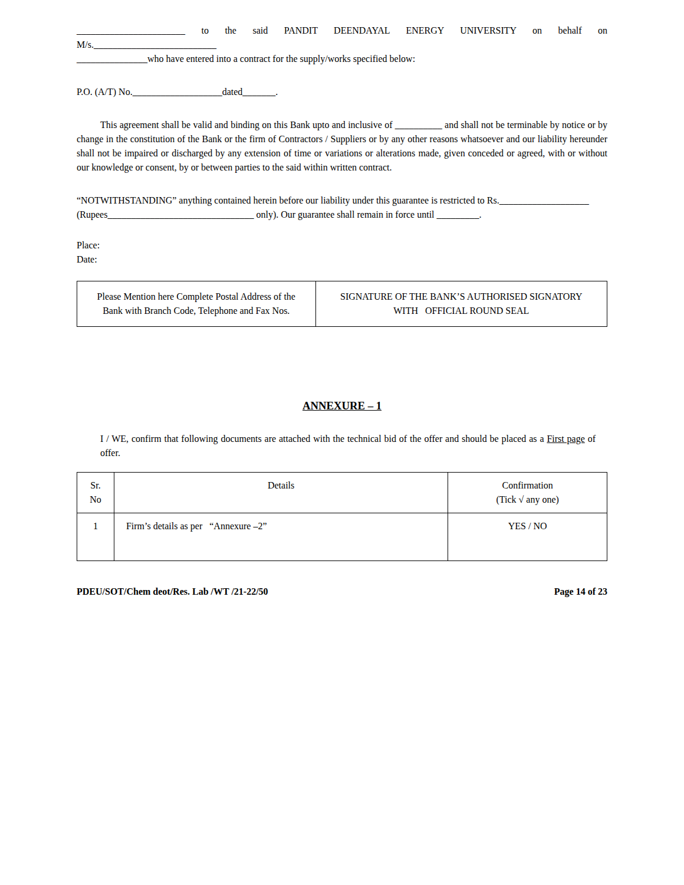_______________________ to the said PANDIT DEENDAYAL ENERGY UNIVERSITY on behalf on M/s.__________________________
_______________who have entered into a contract for the supply/works specified below:
P.O. (A/T) No.___________________dated_______.
This agreement shall be valid and binding on this Bank upto and inclusive of __________ and shall not be terminable by notice or by change in the constitution of the Bank or the firm of Contractors / Suppliers or by any other reasons whatsoever and our liability hereunder shall not be impaired or discharged by any extension of time or variations or alterations made, given conceded or agreed, with or without our knowledge or consent, by or between parties to the said within written contract.
“NOTWITHSTANDING” anything contained herein before our liability under this guarantee is restricted to Rs.___________________
(Rupees_______________________________ only). Our guarantee shall remain in force until _________.
Place:
Date:
| Please Mention here Complete Postal Address of the Bank with Branch Code, Telephone and Fax Nos. | SIGNATURE OF THE BANK’S AUTHORISED SIGNATORY WITH OFFICIAL ROUND SEAL |
ANNEXURE – 1
I / WE, confirm that following documents are attached with the technical bid of the offer and should be placed as a First page of offer.
| Sr. No | Details | Confirmation (Tick √ any one) |
| --- | --- | --- |
| 1 | Firm’s details as per “Annexure –2” | YES / NO |
PDEU/SOT/Chem deot/Res. Lab /WT /21-22/50
Page 14 of 23